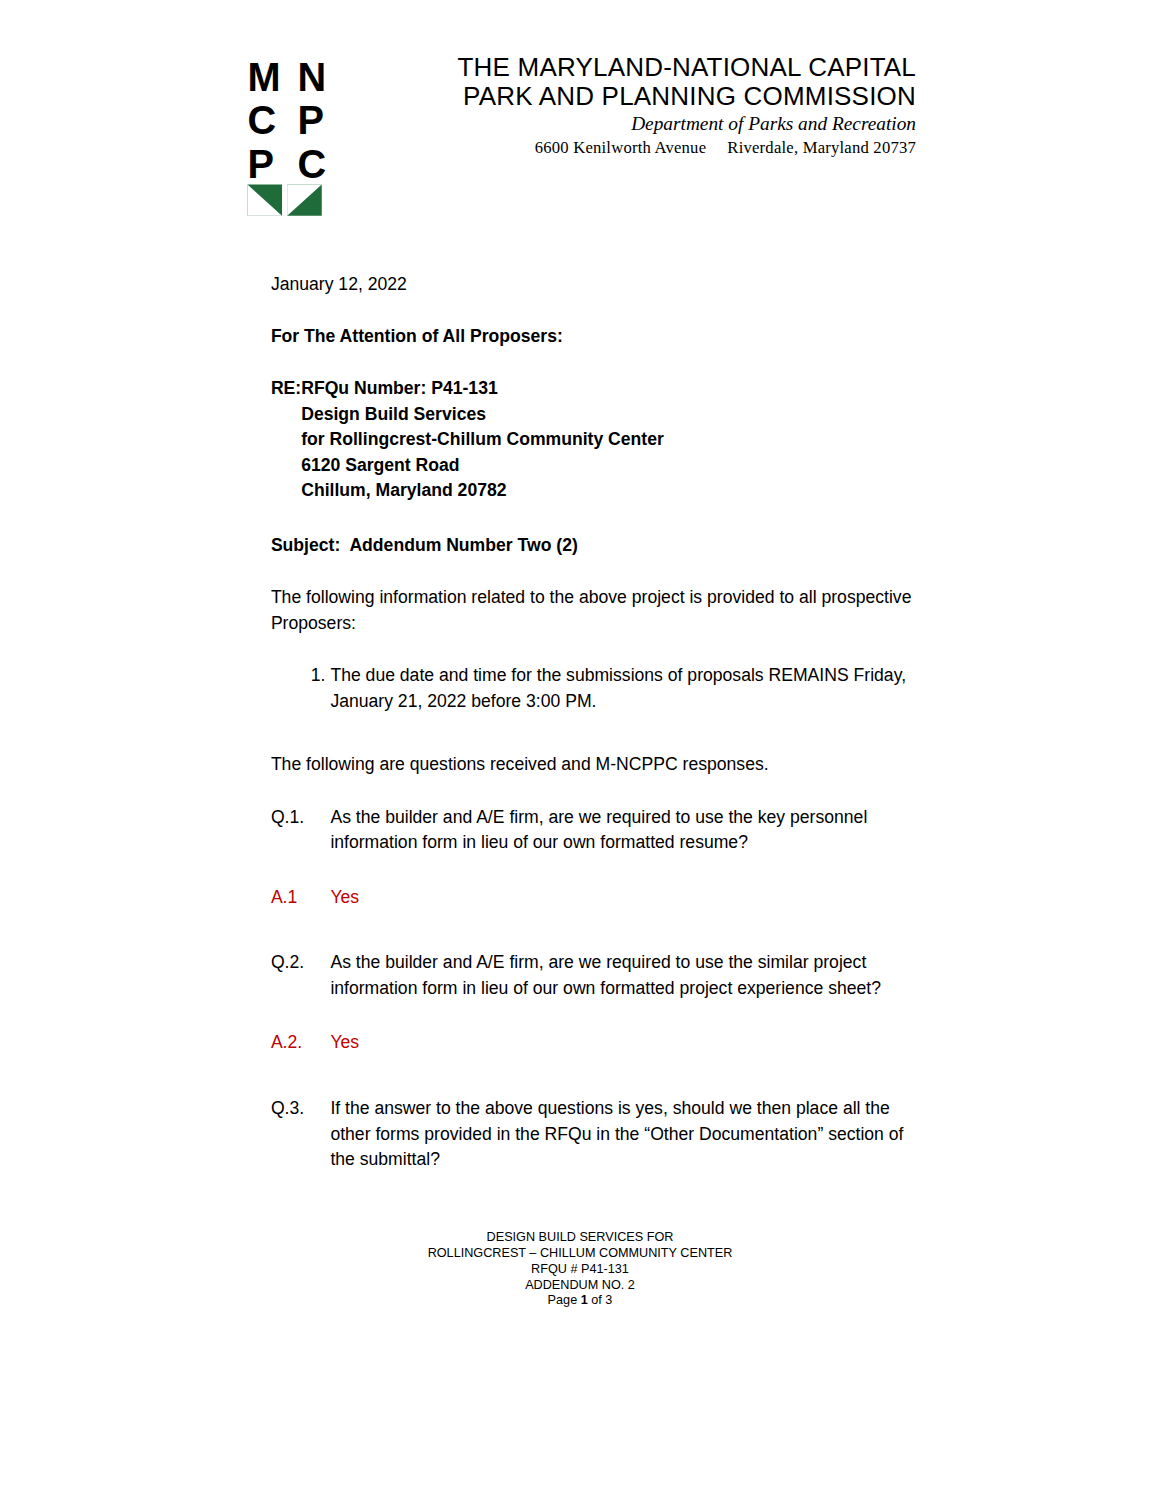M N C P P C
THE MARYLAND-NATIONAL CAPITAL PARK AND PLANNING COMMISSION
Department of Parks and Recreation
6600 Kenilworth Avenue Riverdale, Maryland 20737
January 12, 2022
For The Attention of All Proposers:
| RE: | RFQu Number: P41-131 |
| | Design Build Services |
| | for Rollingcrest-Chillum Community Center |
| | 6120 Sargent Road |
| | Chillum, Maryland 20782 |
Subject: Addendum Number Two (2)
The following information related to the above project is provided to all prospective Proposers:
The due date and time for the submissions of proposals REMAINS Friday, January 21, 2022 before 3:00 PM.
The following are questions received and M-NCPPC responses.
Q.1.
As the builder and A/E firm, are we required to use the key personnel information form in lieu of our own formatted resume?
A.1
Yes
Q.2.
As the builder and A/E firm, are we required to use the similar project information form in lieu of our own formatted project experience sheet?
A.2.
Yes
Q.3.
If the answer to the above questions is yes, should we then place all the other forms provided in the RFQu in the “Other Documentation” section of the submittal?
DESIGN BUILD SERVICES FOR
ROLLINGCREST – CHILLUM COMMUNITY CENTER
RFQU # P41-131
ADDENDUM NO. 2
Page 1 of 3